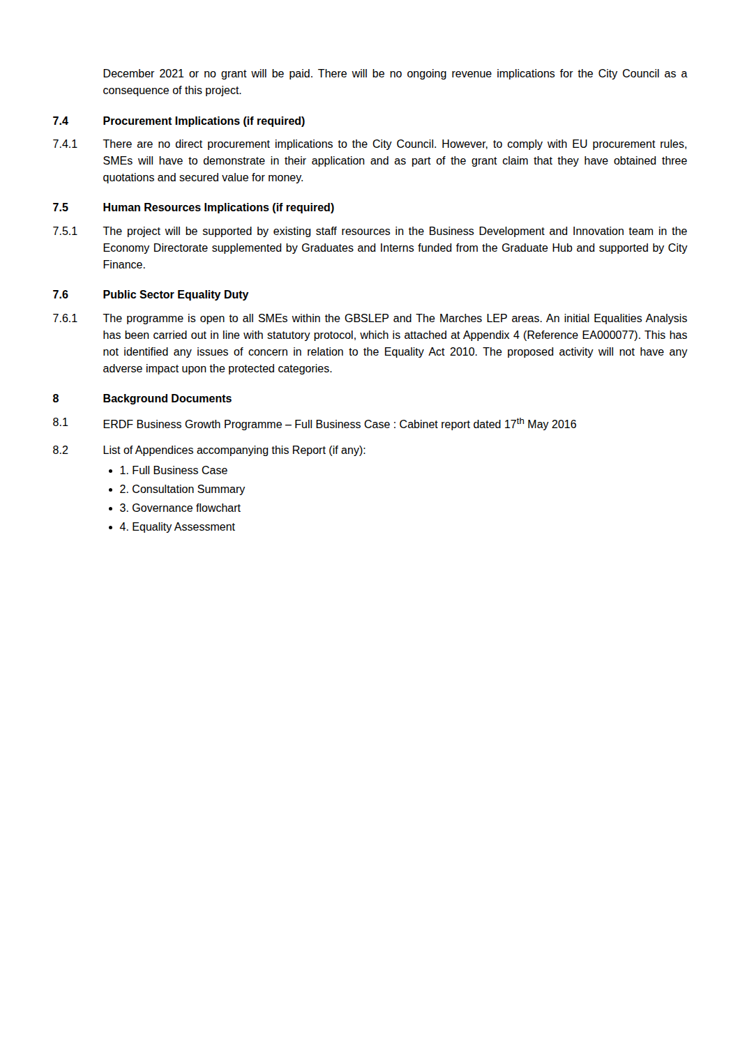December 2021 or no grant will be paid. There will be no ongoing revenue implications for the City Council as a consequence of this project.
7.4 Procurement Implications (if required)
7.4.1 There are no direct procurement implications to the City Council. However, to comply with EU procurement rules, SMEs will have to demonstrate in their application and as part of the grant claim that they have obtained three quotations and secured value for money.
7.5 Human Resources Implications (if required)
7.5.1 The project will be supported by existing staff resources in the Business Development and Innovation team in the Economy Directorate supplemented by Graduates and Interns funded from the Graduate Hub and supported by City Finance.
7.6 Public Sector Equality Duty
7.6.1 The programme is open to all SMEs within the GBSLEP and The Marches LEP areas. An initial Equalities Analysis has been carried out in line with statutory protocol, which is attached at Appendix 4 (Reference EA000077). This has not identified any issues of concern in relation to the Equality Act 2010. The proposed activity will not have any adverse impact upon the protected categories.
8 Background Documents
8.1 ERDF Business Growth Programme – Full Business Case : Cabinet report dated 17th May 2016
8.2 List of Appendices accompanying this Report (if any):
1. Full Business Case
2. Consultation Summary
3. Governance flowchart
4. Equality Assessment